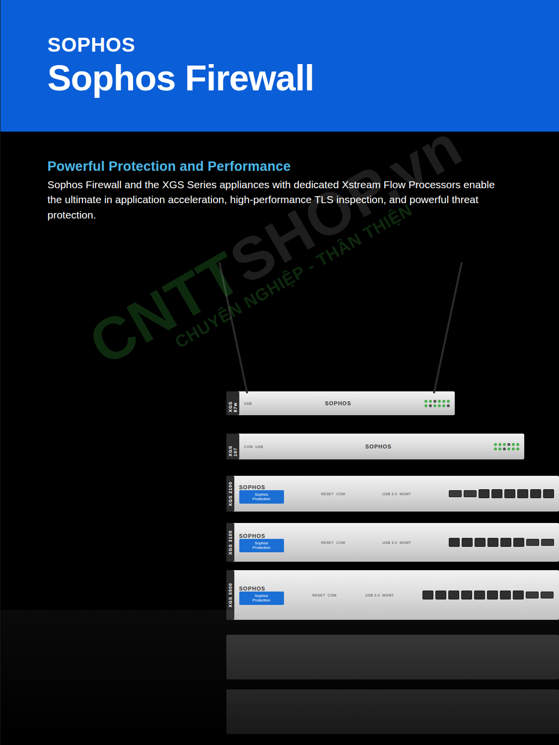Sophos
Sophos Firewall
Powerful Protection and Performance
Sophos Firewall and the XGS Series appliances with dedicated Xstream Flow Processors enable the ultimate in application acceleration, high-performance TLS inspection, and powerful threat protection.
CNTTSHOP.vn
CHUYÊN NGHIỆP - THÂN THIỆN
XGS 87w
USB Sophos
XGS 107
COM USB Sophos
XGS 2100
Sophos
Sophos
Protection
RESET COM USB 3.0 MGMT
XGS 3100
Sophos
Sophos
Protection
RESET COM USB 3.0 MGMT
XGS 5500
Sophos
Sophos
Protection
RESET COM USB 3.0 MGMT